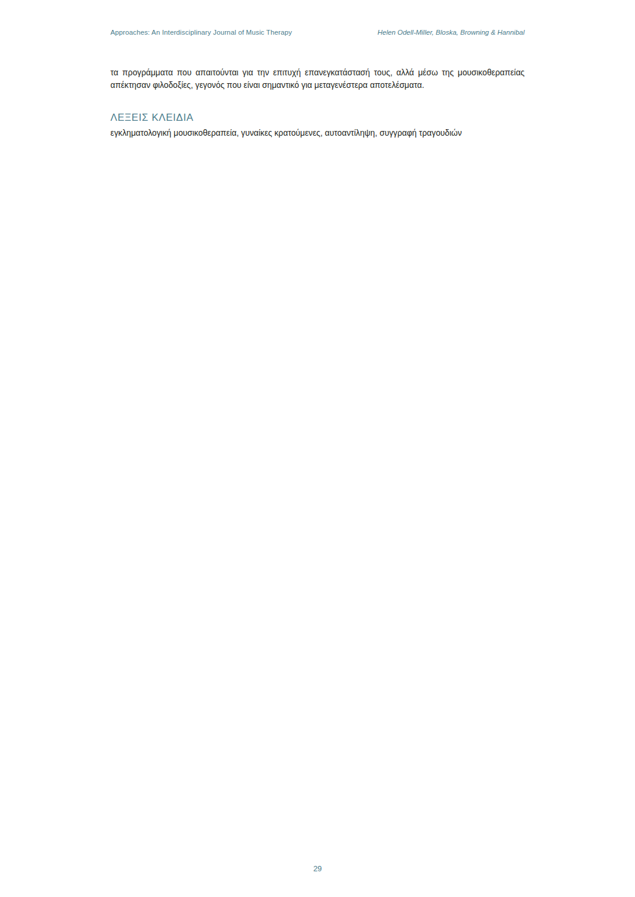Approaches: An Interdisciplinary Journal of Music Therapy Helen Odell-Miller, Bloska, Browning & Hannibal
τα προγράμματα που απαιτούνται για την επιτυχή επανεγκατάστασή τους, αλλά μέσω της μουσικοθεραπείας απέκτησαν φιλοδοξίες, γεγονός που είναι σημαντικό για μεταγενέστερα αποτελέσματα.
ΛΕΞΕΙΣ ΚΛΕΙΔΙΑ
εγκληματολογική μουσικοθεραπεία, γυναίκες κρατούμενες, αυτοαντίληψη, συγγραφή τραγουδιών
29